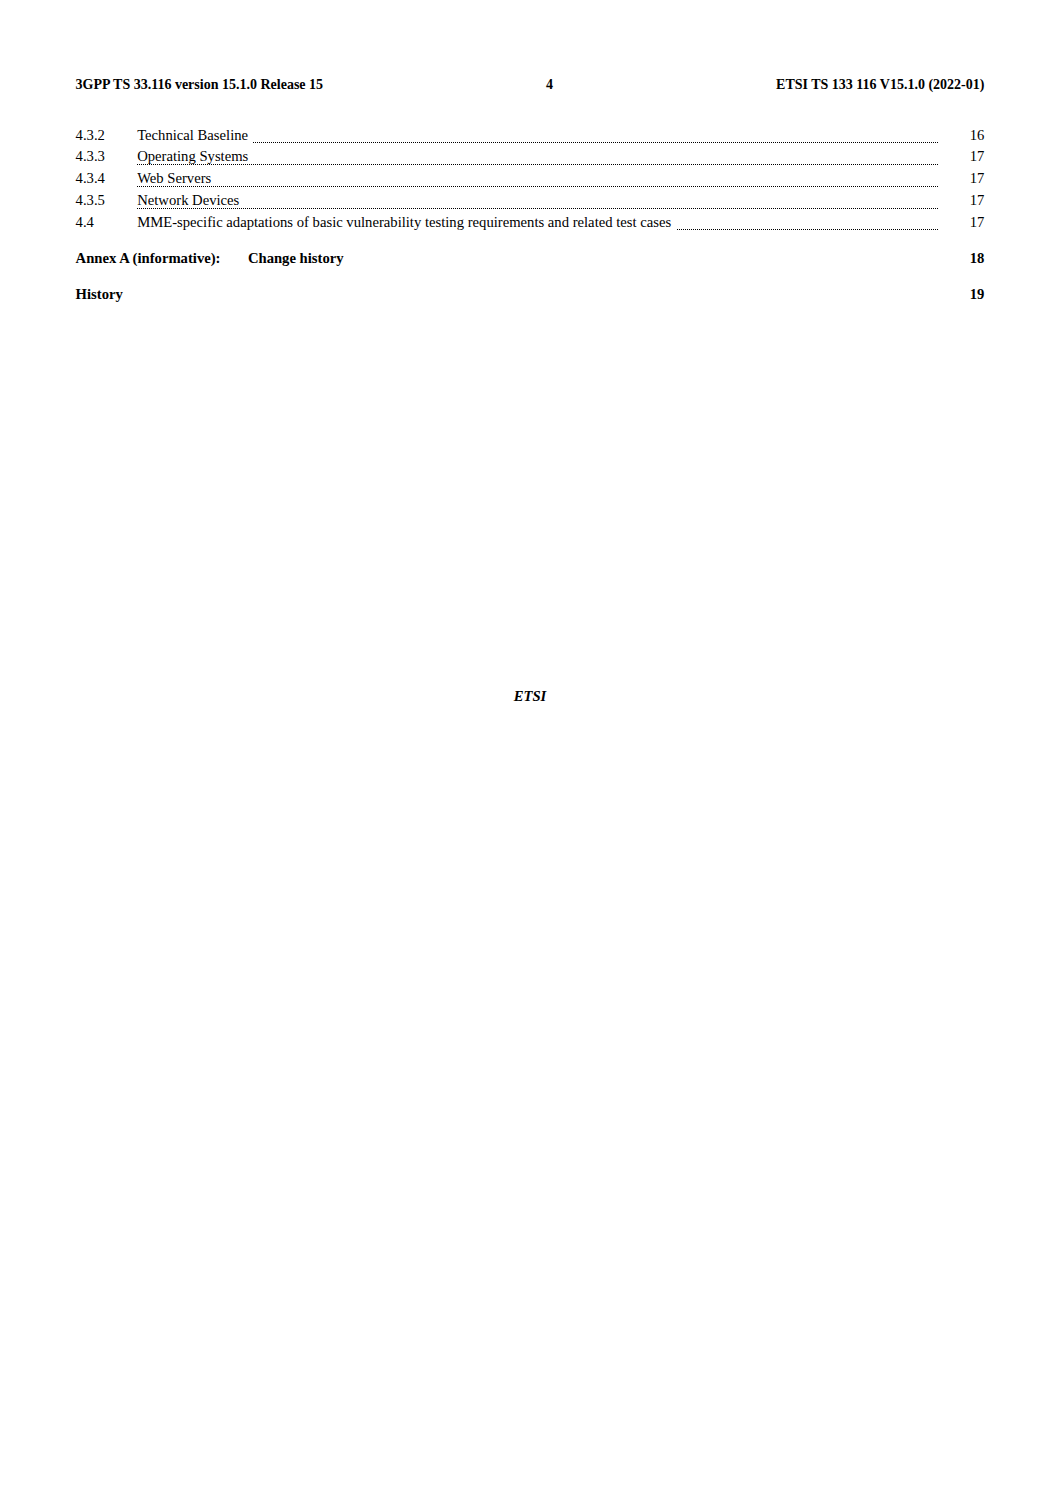3GPP TS 33.116 version 15.1.0 Release 15
4
ETSI TS 133 116 V15.1.0 (2022-01)
| 4.3.2 | Technical Baseline | 16 |
| 4.3.3 | Operating Systems | 17 |
| 4.3.4 | Web Servers | 17 |
| 4.3.5 | Network Devices | 17 |
| 4.4 | MME-specific adaptations of basic vulnerability testing requirements and related test cases | 17 |
| Annex A (informative): Change history | 18 |
| History | 19 |
ETSI